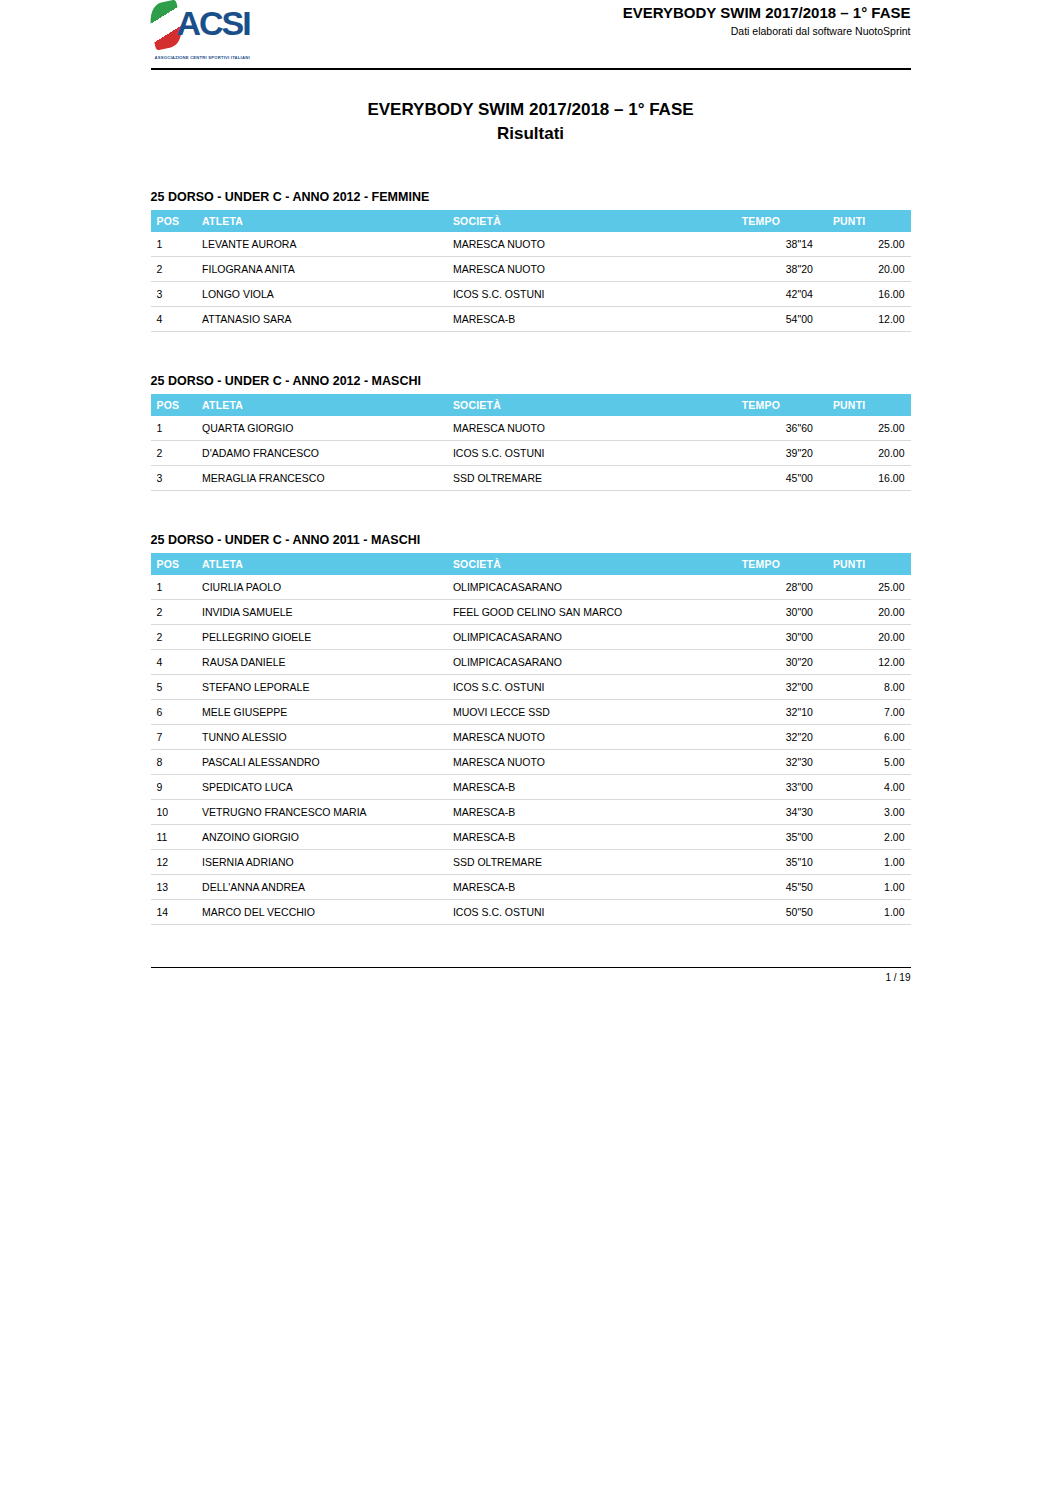ACSI
ASSOCIAZIONE CENTRI SPORTIVI ITALIANI
EVERYBODY SWIM 2017/2018 – 1° FASE
Dati elaborati dal software NuotoSprint
EVERYBODY SWIM 2017/2018 – 1° FASE
Risultati
25 DORSO - UNDER C - ANNO 2012 - FEMMINE
| POS | ATLETA | SOCIETÀ | TEMPO | PUNTI |
| --- | --- | --- | --- | --- |
| 1 | LEVANTE AURORA | MARESCA NUOTO | 38"14 | 25.00 |
| 2 | FILOGRANA ANITA | MARESCA NUOTO | 38"20 | 20.00 |
| 3 | LONGO VIOLA | ICOS S.C. OSTUNI | 42"04 | 16.00 |
| 4 | ATTANASIO SARA | MARESCA-B | 54"00 | 12.00 |
25 DORSO - UNDER C - ANNO 2012 - MASCHI
| POS | ATLETA | SOCIETÀ | TEMPO | PUNTI |
| --- | --- | --- | --- | --- |
| 1 | QUARTA GIORGIO | MARESCA NUOTO | 36"60 | 25.00 |
| 2 | D'ADAMO FRANCESCO | ICOS S.C. OSTUNI | 39"20 | 20.00 |
| 3 | MERAGLIA FRANCESCO | SSD OLTREMARE | 45"00 | 16.00 |
25 DORSO - UNDER C - ANNO 2011 - MASCHI
| POS | ATLETA | SOCIETÀ | TEMPO | PUNTI |
| --- | --- | --- | --- | --- |
| 1 | CIURLIA PAOLO | OLIMPICACASARANO | 28"00 | 25.00 |
| 2 | INVIDIA SAMUELE | FEEL GOOD CELINO SAN MARCO | 30"00 | 20.00 |
| 2 | PELLEGRINO GIOELE | OLIMPICACASARANO | 30"00 | 20.00 |
| 4 | RAUSA DANIELE | OLIMPICACASARANO | 30"20 | 12.00 |
| 5 | STEFANO LEPORALE | ICOS S.C. OSTUNI | 32"00 | 8.00 |
| 6 | MELE GIUSEPPE | MUOVI LECCE SSD | 32"10 | 7.00 |
| 7 | TUNNO ALESSIO | MARESCA NUOTO | 32"20 | 6.00 |
| 8 | PASCALI ALESSANDRO | MARESCA NUOTO | 32"30 | 5.00 |
| 9 | SPEDICATO LUCA | MARESCA-B | 33"00 | 4.00 |
| 10 | VETRUGNO FRANCESCO MARIA | MARESCA-B | 34"30 | 3.00 |
| 11 | ANZOINO GIORGIO | MARESCA-B | 35"00 | 2.00 |
| 12 | ISERNIA ADRIANO | SSD OLTREMARE | 35"10 | 1.00 |
| 13 | DELL'ANNA ANDREA | MARESCA-B | 45"50 | 1.00 |
| 14 | MARCO DEL VECCHIO | ICOS S.C. OSTUNI | 50"50 | 1.00 |
1 / 19